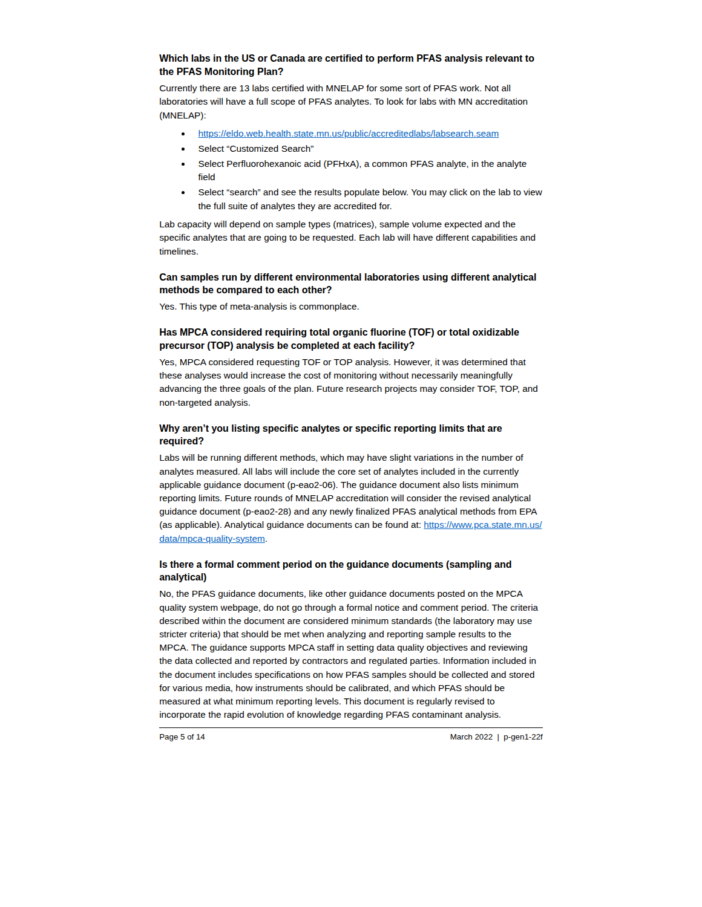Which labs in the US or Canada are certified to perform PFAS analysis relevant to the PFAS Monitoring Plan?
Currently there are 13 labs certified with MNELAP for some sort of PFAS work. Not all laboratories will have a full scope of PFAS analytes. To look for labs with MN accreditation (MNELAP):
https://eldo.web.health.state.mn.us/public/accreditedlabs/labsearch.seam
Select “Customized Search”
Select Perfluorohexanoic acid (PFHxA), a common PFAS analyte, in the analyte field
Select “search” and see the results populate below. You may click on the lab to view the full suite of analytes they are accredited for.
Lab capacity will depend on sample types (matrices), sample volume expected and the specific analytes that are going to be requested. Each lab will have different capabilities and timelines.
Can samples run by different environmental laboratories using different analytical methods be compared to each other?
Yes. This type of meta-analysis is commonplace.
Has MPCA considered requiring total organic fluorine (TOF) or total oxidizable precursor (TOP) analysis be completed at each facility?
Yes, MPCA considered requesting TOF or TOP analysis. However, it was determined that these analyses would increase the cost of monitoring without necessarily meaningfully advancing the three goals of the plan. Future research projects may consider TOF, TOP, and non-targeted analysis.
Why aren’t you listing specific analytes or specific reporting limits that are required?
Labs will be running different methods, which may have slight variations in the number of analytes measured. All labs will include the core set of analytes included in the currently applicable guidance document (p-eao2-06). The guidance document also lists minimum reporting limits. Future rounds of MNELAP accreditation will consider the revised analytical guidance document (p-eao2-28) and any newly finalized PFAS analytical methods from EPA (as applicable). Analytical guidance documents can be found at: https://www.pca.state.mn.us/data/mpca-quality-system.
Is there a formal comment period on the guidance documents (sampling and analytical)
No, the PFAS guidance documents, like other guidance documents posted on the MPCA quality system webpage, do not go through a formal notice and comment period. The criteria described within the document are considered minimum standards (the laboratory may use stricter criteria) that should be met when analyzing and reporting sample results to the MPCA. The guidance supports MPCA staff in setting data quality objectives and reviewing the data collected and reported by contractors and regulated parties. Information included in the document includes specifications on how PFAS samples should be collected and stored for various media, how instruments should be calibrated, and which PFAS should be measured at what minimum reporting levels. This document is regularly revised to incorporate the rapid evolution of knowledge regarding PFAS contaminant analysis.
Page 5 of 14
March 2022 | p-gen1-22f